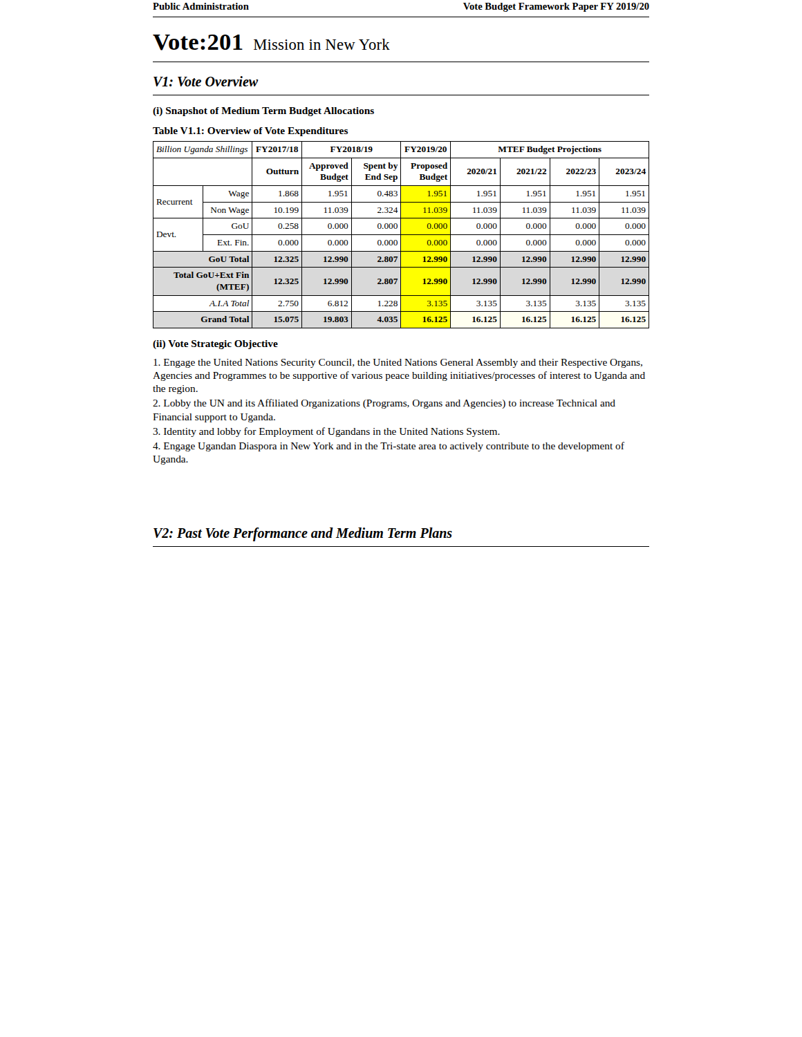Public Administration
Vote Budget Framework Paper FY 2019/20
Vote:201 Mission in New York
V1: Vote Overview
(i) Snapshot of Medium Term Budget Allocations
Table V1.1: Overview of Vote Expenditures
| Billion Uganda Shillings | FY2017/18 | FY2018/19 | FY2019/20 | MTEF Budget Projections |
| --- | --- | --- | --- | --- |
| | Outturn | Approved Budget | Spent by End Sep | Proposed Budget | 2020/21 | 2021/22 | 2022/23 | 2023/24 |
| Recurrent | Wage | 1.868 | 1.951 | 0.483 | 1.951 | 1.951 | 1.951 | 1.951 | 1.951 |
| Non Wage | 10.199 | 11.039 | 2.324 | 11.039 | 11.039 | 11.039 | 11.039 | 11.039 |
| Devt. | GoU | 0.258 | 0.000 | 0.000 | 0.000 | 0.000 | 0.000 | 0.000 | 0.000 |
| Ext. Fin. | 0.000 | 0.000 | 0.000 | 0.000 | 0.000 | 0.000 | 0.000 | 0.000 |
| GoU Total | 12.325 | 12.990 | 2.807 | 12.990 | 12.990 | 12.990 | 12.990 | 12.990 |
| Total GoU+Ext Fin (MTEF) | 12.325 | 12.990 | 2.807 | 12.990 | 12.990 | 12.990 | 12.990 | 12.990 |
| A.I.A Total | 2.750 | 6.812 | 1.228 | 3.135 | 3.135 | 3.135 | 3.135 | 3.135 |
| Grand Total | 15.075 | 19.803 | 4.035 | 16.125 | 16.125 | 16.125 | 16.125 | 16.125 |
(ii) Vote Strategic Objective
1. Engage the United Nations Security Council, the United Nations General Assembly and their Respective Organs, Agencies and Programmes to be supportive of various peace building initiatives/processes of interest to Uganda and the region.
2. Lobby the UN and its Affiliated Organizations (Programs, Organs and Agencies) to increase Technical and Financial support to Uganda.
3. Identity and lobby for Employment of Ugandans in the United Nations System.
4. Engage Ugandan Diaspora in New York and in the Tri-state area to actively contribute to the development of Uganda.
V2: Past Vote Performance and Medium Term Plans